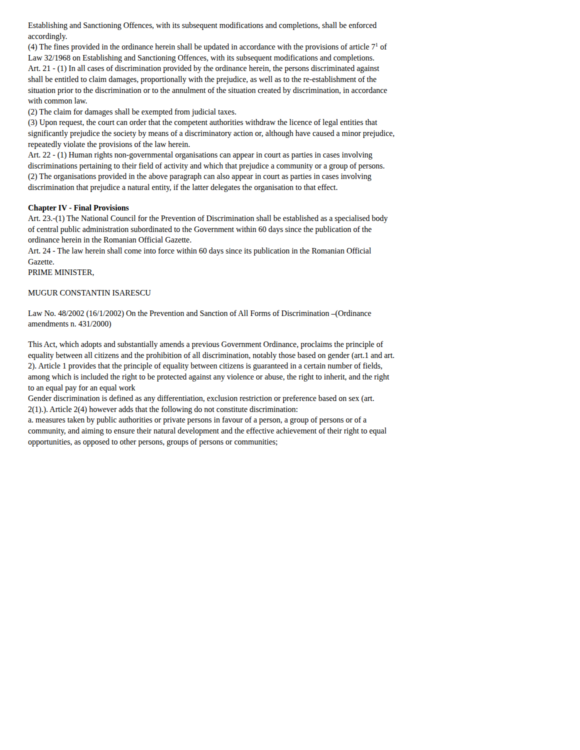Establishing and Sanctioning Offences, with its subsequent modifications and completions, shall be enforced accordingly.
(4) The fines provided in the ordinance herein shall be updated in accordance with the provisions of article 71 of Law 32/1968 on Establishing and Sanctioning Offences, with its subsequent modifications and completions.
Art. 21 - (1) In all cases of discrimination provided by the ordinance herein, the persons discriminated against shall be entitled to claim damages, proportionally with the prejudice, as well as to the re-establishment of the situation prior to the discrimination or to the annulment of the situation created by discrimination, in accordance with common law.
(2) The claim for damages shall be exempted from judicial taxes.
(3) Upon request, the court can order that the competent authorities withdraw the licence of legal entities that significantly prejudice the society by means of a discriminatory action or, although have caused a minor prejudice, repeatedly violate the provisions of the law herein.
Art. 22 - (1) Human rights non-governmental organisations can appear in court as parties in cases involving discriminations pertaining to their field of activity and which that prejudice a community or a group of persons.
(2) The organisations provided in the above paragraph can also appear in court as parties in cases involving discrimination that prejudice a natural entity, if the latter delegates the organisation to that effect.
Chapter IV - Final Provisions
Art. 23.-(1) The National Council for the Prevention of Discrimination shall be established as a specialised body of central public administration subordinated to the Government within 60 days since the publication of the ordinance herein in the Romanian Official Gazette.
Art. 24 - The law herein shall come into force within 60 days since its publication in the Romanian Official Gazette.
PRIME MINISTER,
MUGUR CONSTANTIN ISARESCU
Law No. 48/2002 (16/1/2002) On the Prevention and Sanction of All Forms of Discrimination –(Ordinance amendments n. 431/2000)
This Act, which adopts and substantially amends a previous Government Ordinance, proclaims the principle of equality between all citizens and the prohibition of all discrimination, notably those based on gender (art.1 and art. 2). Article 1 provides that the principle of equality between citizens is guaranteed in a certain number of fields, among which is included the right to be protected against any violence or abuse, the right to inherit, and the right to an equal pay for an equal work
Gender discrimination is defined as any differentiation, exclusion restriction or preference based on sex (art. 2(1).). Article 2(4) however adds that the following do not constitute discrimination:
a. measures taken by public authorities or private persons in favour of a person, a group of persons or of a community, and aiming to ensure their natural development and the effective achievement of their right to equal opportunities, as opposed to other persons, groups of persons or communities;